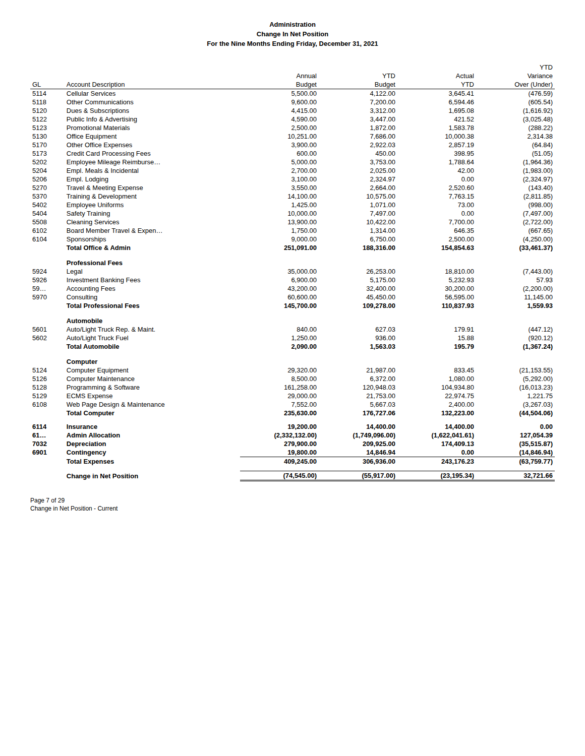Administration
Change In Net Position
For the Nine Months Ending Friday, December 31, 2021
| | | | | | YTD |
| --- | --- | --- | --- | --- | --- |
| | | Annual | YTD | Actual | Variance |
| GL | Account Description | Budget | Budget | YTD | Over (Under) |
| 5114 | Cellular Services | 5,500.00 | 4,122.00 | 3,645.41 | (476.59) |
| 5118 | Other Communications | 9,600.00 | 7,200.00 | 6,594.46 | (605.54) |
| 5120 | Dues & Subscriptions | 4,415.00 | 3,312.00 | 1,695.08 | (1,616.92) |
| 5122 | Public Info & Advertising | 4,590.00 | 3,447.00 | 421.52 | (3,025.48) |
| 5123 | Promotional Materials | 2,500.00 | 1,872.00 | 1,583.78 | (288.22) |
| 5130 | Office Equipment | 10,251.00 | 7,686.00 | 10,000.38 | 2,314.38 |
| 5170 | Other Office Expenses | 3,900.00 | 2,922.03 | 2,857.19 | (64.84) |
| 5173 | Credit Card Processing Fees | 600.00 | 450.00 | 398.95 | (51.05) |
| 5202 | Employee Mileage Reimburse… | 5,000.00 | 3,753.00 | 1,788.64 | (1,964.36) |
| 5204 | Empl. Meals & Incidental | 2,700.00 | 2,025.00 | 42.00 | (1,983.00) |
| 5206 | Empl. Lodging | 3,100.00 | 2,324.97 | 0.00 | (2,324.97) |
| 5270 | Travel & Meeting Expense | 3,550.00 | 2,664.00 | 2,520.60 | (143.40) |
| 5370 | Training & Development | 14,100.00 | 10,575.00 | 7,763.15 | (2,811.85) |
| 5402 | Employee Uniforms | 1,425.00 | 1,071.00 | 73.00 | (998.00) |
| 5404 | Safety Training | 10,000.00 | 7,497.00 | 0.00 | (7,497.00) |
| 5508 | Cleaning Services | 13,900.00 | 10,422.00 | 7,700.00 | (2,722.00) |
| 6102 | Board Member Travel & Expen… | 1,750.00 | 1,314.00 | 646.35 | (667.65) |
| 6104 | Sponsorships | 9,000.00 | 6,750.00 | 2,500.00 | (4,250.00) |
| | Total Office & Admin | 251,091.00 | 188,316.00 | 154,854.63 | (33,461.37) |
| | Professional Fees | | | | |
| 5924 | Legal | 35,000.00 | 26,253.00 | 18,810.00 | (7,443.00) |
| 5926 | Investment Banking Fees | 6,900.00 | 5,175.00 | 5,232.93 | 57.93 |
| 59… | Accounting Fees | 43,200.00 | 32,400.00 | 30,200.00 | (2,200.00) |
| 5970 | Consulting | 60,600.00 | 45,450.00 | 56,595.00 | 11,145.00 |
| | Total Professional Fees | 145,700.00 | 109,278.00 | 110,837.93 | 1,559.93 |
| | Automobile | | | | |
| 5601 | Auto/Light Truck Rep. & Maint. | 840.00 | 627.03 | 179.91 | (447.12) |
| 5602 | Auto/Light Truck Fuel | 1,250.00 | 936.00 | 15.88 | (920.12) |
| | Total Automobile | 2,090.00 | 1,563.03 | 195.79 | (1,367.24) |
| | Computer | | | | |
| 5124 | Computer Equipment | 29,320.00 | 21,987.00 | 833.45 | (21,153.55) |
| 5126 | Computer Maintenance | 8,500.00 | 6,372.00 | 1,080.00 | (5,292.00) |
| 5128 | Programming & Software | 161,258.00 | 120,948.03 | 104,934.80 | (16,013.23) |
| 5129 | ECMS Expense | 29,000.00 | 21,753.00 | 22,974.75 | 1,221.75 |
| 6108 | Web Page Design & Maintenance | 7,552.00 | 5,667.03 | 2,400.00 | (3,267.03) |
| | Total Computer | 235,630.00 | 176,727.06 | 132,223.00 | (44,504.06) |
| 6114 | Insurance | 19,200.00 | 14,400.00 | 14,400.00 | 0.00 |
| 61… | Admin Allocation | (2,332,132.00) | (1,749,096.00) | (1,622,041.61) | 127,054.39 |
| 7032 | Depreciation | 279,900.00 | 209,925.00 | 174,409.13 | (35,515.87) |
| 6901 | Contingency | 19,800.00 | 14,846.94 | 0.00 | (14,846.94) |
| | Total Expenses | 409,245.00 | 306,936.00 | 243,176.23 | (63,759.77) |
| | Change in Net Position | (74,545.00) | (55,917.00) | (23,195.34) | 32,721.66 |
Page 7 of 29
Change in Net Position - Current